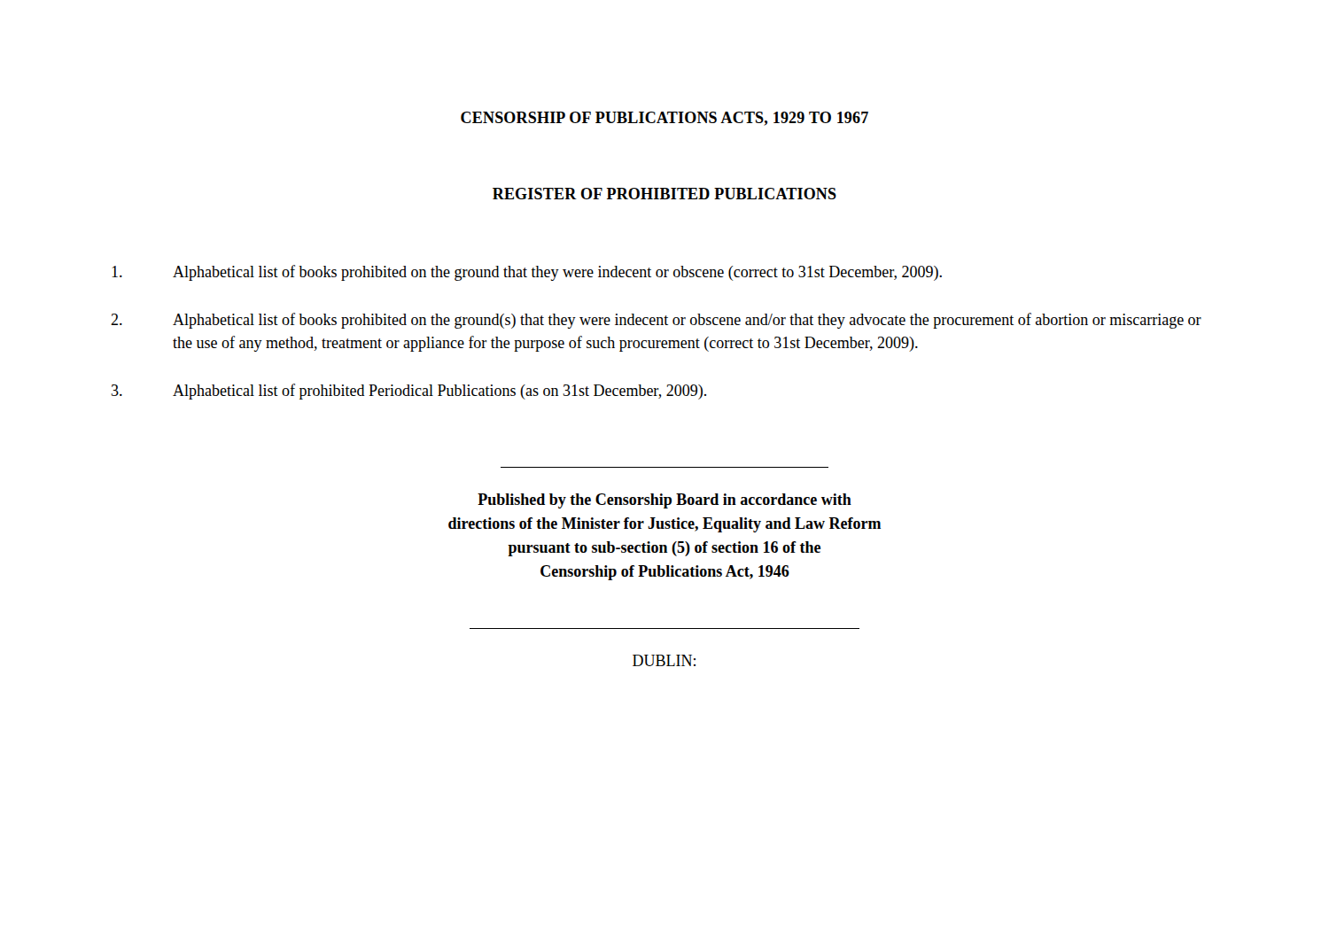CENSORSHIP OF PUBLICATIONS ACTS, 1929 TO 1967
REGISTER OF PROHIBITED PUBLICATIONS
1. Alphabetical list of books prohibited on the ground that they were indecent or obscene (correct to 31st December, 2009).
2. Alphabetical list of books prohibited on the ground(s) that they were indecent or obscene and/or that they advocate the procurement of abortion or miscarriage or the use of any method, treatment or appliance for the purpose of such procurement (correct to 31st December, 2009).
3. Alphabetical list of prohibited Periodical Publications (as on 31st December, 2009).
Published by the Censorship Board in accordance with
directions of the Minister for Justice, Equality and Law Reform
pursuant to sub-section (5) of section 16 of the
Censorship of Publications Act, 1946
DUBLIN: